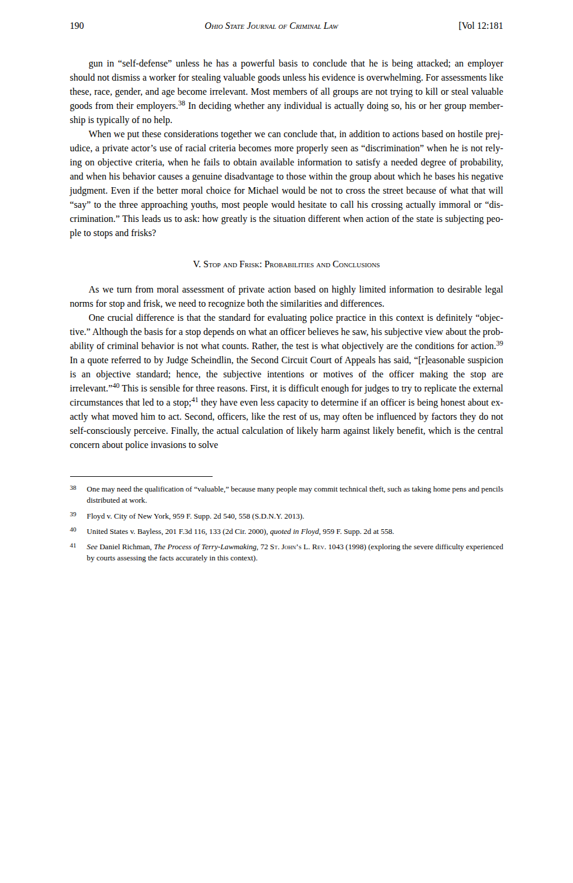190 Ohio State Journal of Criminal Law [Vol 12:181
gun in “self-defense” unless he has a powerful basis to conclude that he is being attacked; an employer should not dismiss a worker for stealing valuable goods unless his evidence is overwhelming. For assessments like these, race, gender, and age become irrelevant. Most members of all groups are not trying to kill or steal valuable goods from their employers.38 In deciding whether any individual is actually doing so, his or her group membership is typically of no help.
When we put these considerations together we can conclude that, in addition to actions based on hostile prejudice, a private actor’s use of racial criteria becomes more properly seen as “discrimination” when he is not relying on objective criteria, when he fails to obtain available information to satisfy a needed degree of probability, and when his behavior causes a genuine disadvantage to those within the group about which he bases his negative judgment. Even if the better moral choice for Michael would be not to cross the street because of what that will “say” to the three approaching youths, most people would hesitate to call his crossing actually immoral or “discrimination.” This leads us to ask: how greatly is the situation different when action of the state is subjecting people to stops and frisks?
V. Stop and Frisk: Probabilities and Conclusions
As we turn from moral assessment of private action based on highly limited information to desirable legal norms for stop and frisk, we need to recognize both the similarities and differences.
One crucial difference is that the standard for evaluating police practice in this context is definitely “objective.” Although the basis for a stop depends on what an officer believes he saw, his subjective view about the probability of criminal behavior is not what counts. Rather, the test is what objectively are the conditions for action.39 In a quote referred to by Judge Scheindlin, the Second Circuit Court of Appeals has said, “[r]easonable suspicion is an objective standard; hence, the subjective intentions or motives of the officer making the stop are irrelevant.”40 This is sensible for three reasons. First, it is difficult enough for judges to try to replicate the external circumstances that led to a stop;41 they have even less capacity to determine if an officer is being honest about exactly what moved him to act. Second, officers, like the rest of us, may often be influenced by factors they do not self-consciously perceive. Finally, the actual calculation of likely harm against likely benefit, which is the central concern about police invasions to solve
38 One may need the qualification of “valuable,” because many people may commit technical theft, such as taking home pens and pencils distributed at work.
39 Floyd v. City of New York, 959 F. Supp. 2d 540, 558 (S.D.N.Y. 2013).
40 United States v. Bayless, 201 F.3d 116, 133 (2d Cir. 2000), quoted in Floyd, 959 F. Supp. 2d at 558.
41 See Daniel Richman, The Process of Terry-Lawmaking, 72 St. John’s L. Rev. 1043 (1998) (exploring the severe difficulty experienced by courts assessing the facts accurately in this context).